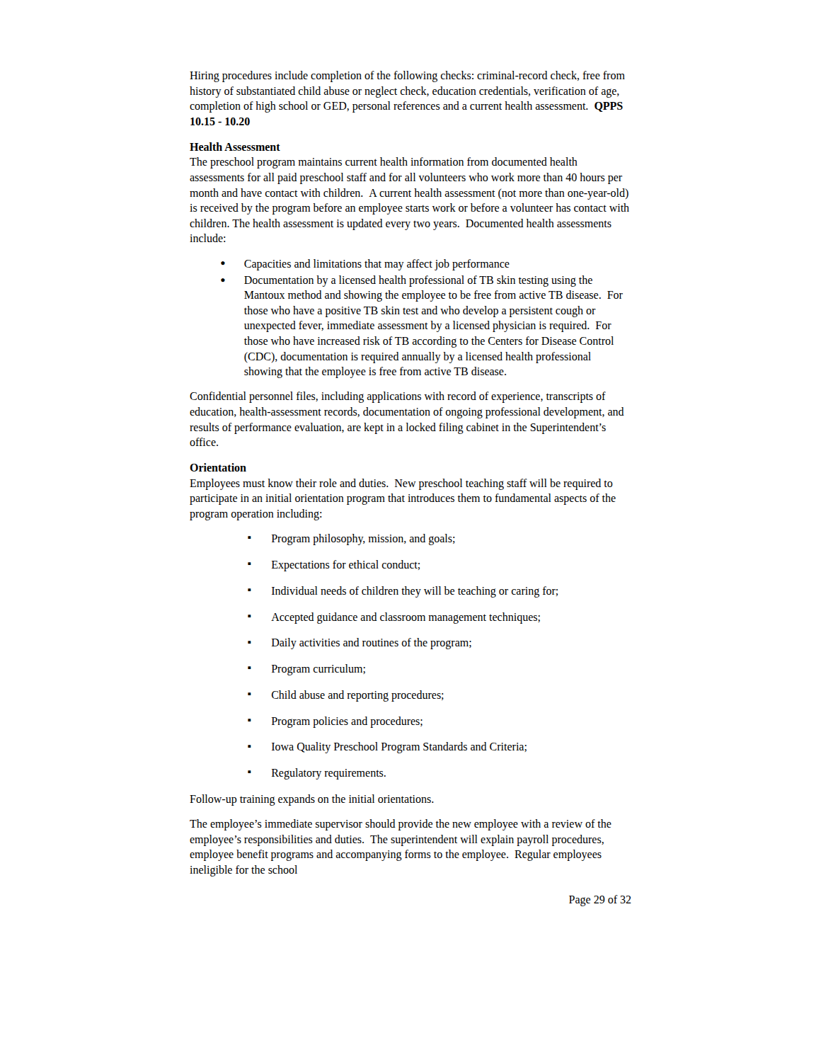Hiring procedures include completion of the following checks: criminal-record check, free from history of substantiated child abuse or neglect check, education credentials, verification of age, completion of high school or GED, personal references and a current health assessment. QPPS 10.15 - 10.20
Health Assessment
The preschool program maintains current health information from documented health assessments for all paid preschool staff and for all volunteers who work more than 40 hours per month and have contact with children. A current health assessment (not more than one-year-old) is received by the program before an employee starts work or before a volunteer has contact with children. The health assessment is updated every two years. Documented health assessments include:
Capacities and limitations that may affect job performance
Documentation by a licensed health professional of TB skin testing using the Mantoux method and showing the employee to be free from active TB disease. For those who have a positive TB skin test and who develop a persistent cough or unexpected fever, immediate assessment by a licensed physician is required. For those who have increased risk of TB according to the Centers for Disease Control (CDC), documentation is required annually by a licensed health professional showing that the employee is free from active TB disease.
Confidential personnel files, including applications with record of experience, transcripts of education, health-assessment records, documentation of ongoing professional development, and results of performance evaluation, are kept in a locked filing cabinet in the Superintendent’s office.
Orientation
Employees must know their role and duties. New preschool teaching staff will be required to participate in an initial orientation program that introduces them to fundamental aspects of the program operation including:
Program philosophy, mission, and goals;
Expectations for ethical conduct;
Individual needs of children they will be teaching or caring for;
Accepted guidance and classroom management techniques;
Daily activities and routines of the program;
Program curriculum;
Child abuse and reporting procedures;
Program policies and procedures;
Iowa Quality Preschool Program Standards and Criteria;
Regulatory requirements.
Follow-up training expands on the initial orientations.
The employee’s immediate supervisor should provide the new employee with a review of the employee’s responsibilities and duties. The superintendent will explain payroll procedures, employee benefit programs and accompanying forms to the employee. Regular employees ineligible for the school
Page 29 of 32